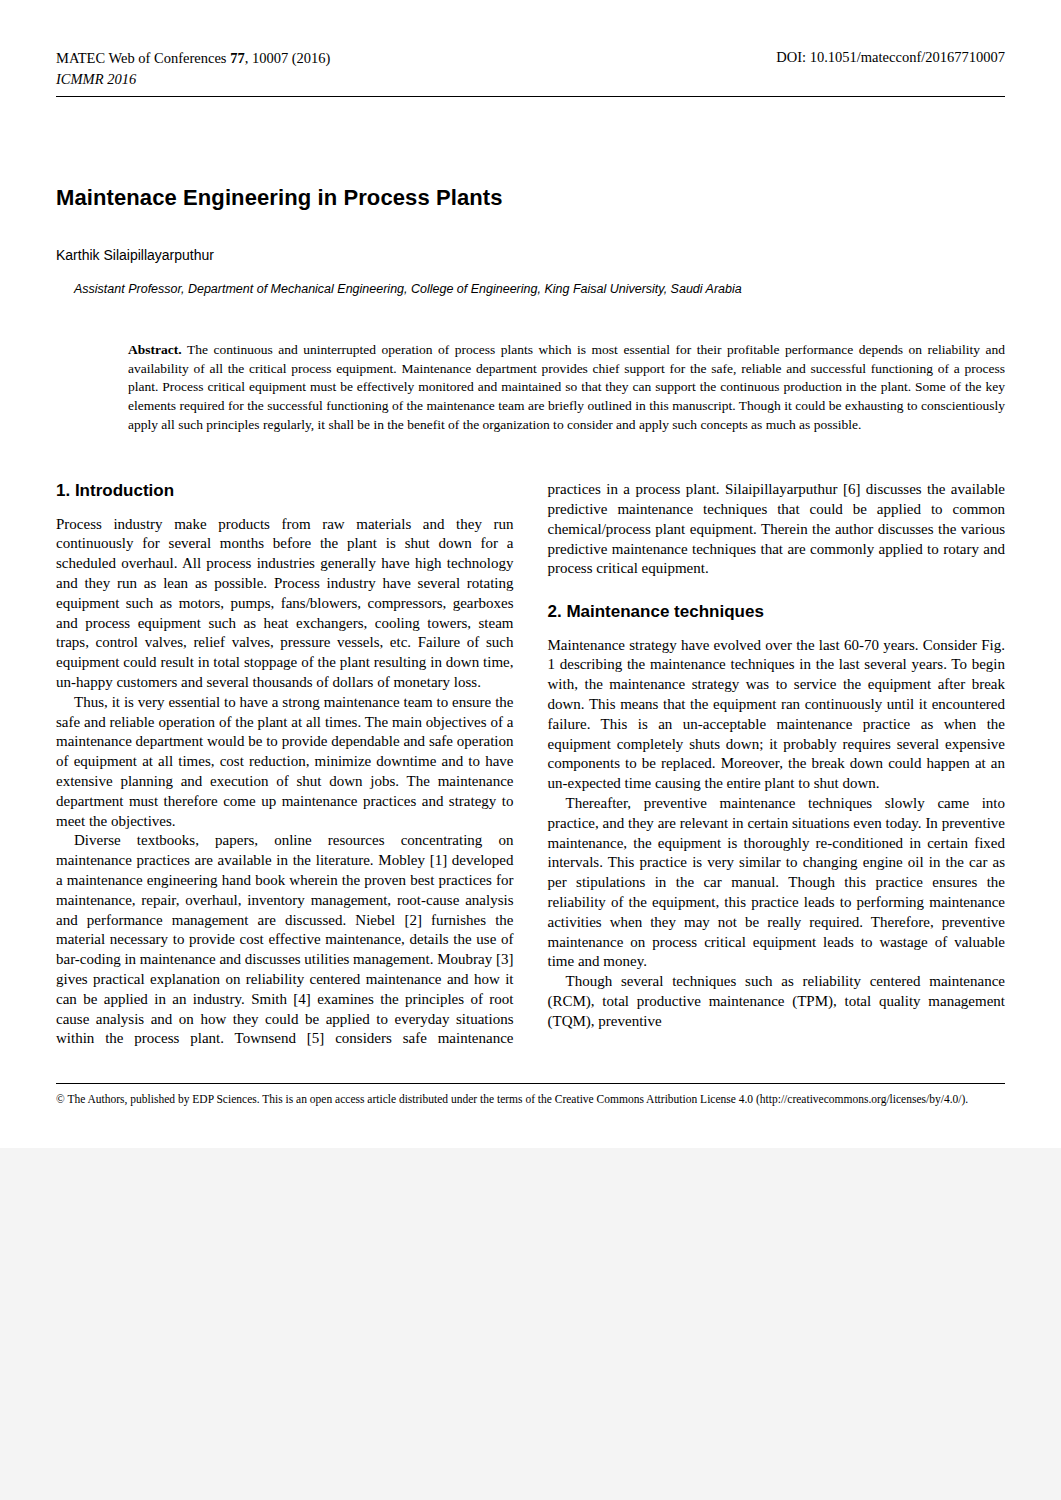MATEC Web of Conferences 77, 10007 (2016)
ICMMR 2016
DOI: 10.1051/matecconf/20167710007
Maintenace Engineering in Process Plants
Karthik Silaipillayarputhur
Assistant Professor, Department of Mechanical Engineering, College of Engineering, King Faisal University, Saudi Arabia
Abstract. The continuous and uninterrupted operation of process plants which is most essential for their profitable performance depends on reliability and availability of all the critical process equipment. Maintenance department provides chief support for the safe, reliable and successful functioning of a process plant. Process critical equipment must be effectively monitored and maintained so that they can support the continuous production in the plant. Some of the key elements required for the successful functioning of the maintenance team are briefly outlined in this manuscript. Though it could be exhausting to conscientiously apply all such principles regularly, it shall be in the benefit of the organization to consider and apply such concepts as much as possible.
1. Introduction
Process industry make products from raw materials and they run continuously for several months before the plant is shut down for a scheduled overhaul. All process industries generally have high technology and they run as lean as possible. Process industry have several rotating equipment such as motors, pumps, fans/blowers, compressors, gearboxes and process equipment such as heat exchangers, cooling towers, steam traps, control valves, relief valves, pressure vessels, etc. Failure of such equipment could result in total stoppage of the plant resulting in down time, un-happy customers and several thousands of dollars of monetary loss.
Thus, it is very essential to have a strong maintenance team to ensure the safe and reliable operation of the plant at all times. The main objectives of a maintenance department would be to provide dependable and safe operation of equipment at all times, cost reduction, minimize downtime and to have extensive planning and execution of shut down jobs. The maintenance department must therefore come up maintenance practices and strategy to meet the objectives.
Diverse textbooks, papers, online resources concentrating on maintenance practices are available in the literature. Mobley [1] developed a maintenance engineering hand book wherein the proven best practices for maintenance, repair, overhaul, inventory management, root-cause analysis and performance management are discussed. Niebel [2] furnishes the material necessary to provide cost effective maintenance, details the use of bar-coding in maintenance and discusses utilities management. Moubray [3] gives practical explanation on reliability centered maintenance and how it can be applied in an industry. Smith [4] examines the principles of root cause analysis and on how they could be applied to everyday situations within the process plant. Townsend [5] considers safe maintenance practices in a process plant. Silaipillayarputhur [6] discusses the available predictive maintenance techniques that could be applied to common chemical/process plant equipment. Therein the author discusses the various predictive maintenance techniques that are commonly applied to rotary and process critical equipment.
2. Maintenance techniques
Maintenance strategy have evolved over the last 60-70 years. Consider Fig. 1 describing the maintenance techniques in the last several years. To begin with, the maintenance strategy was to service the equipment after break down. This means that the equipment ran continuously until it encountered failure. This is an un-acceptable maintenance practice as when the equipment completely shuts down; it probably requires several expensive components to be replaced. Moreover, the break down could happen at an un-expected time causing the entire plant to shut down.
Thereafter, preventive maintenance techniques slowly came into practice, and they are relevant in certain situations even today. In preventive maintenance, the equipment is thoroughly re-conditioned in certain fixed intervals. This practice is very similar to changing engine oil in the car as per stipulations in the car manual. Though this practice ensures the reliability of the equipment, this practice leads to performing maintenance activities when they may not be really required. Therefore, preventive maintenance on process critical equipment leads to wastage of valuable time and money.
Though several techniques such as reliability centered maintenance (RCM), total productive maintenance (TPM), total quality management (TQM), preventive
© The Authors, published by EDP Sciences. This is an open access article distributed under the terms of the Creative Commons Attribution License 4.0 (http://creativecommons.org/licenses/by/4.0/).